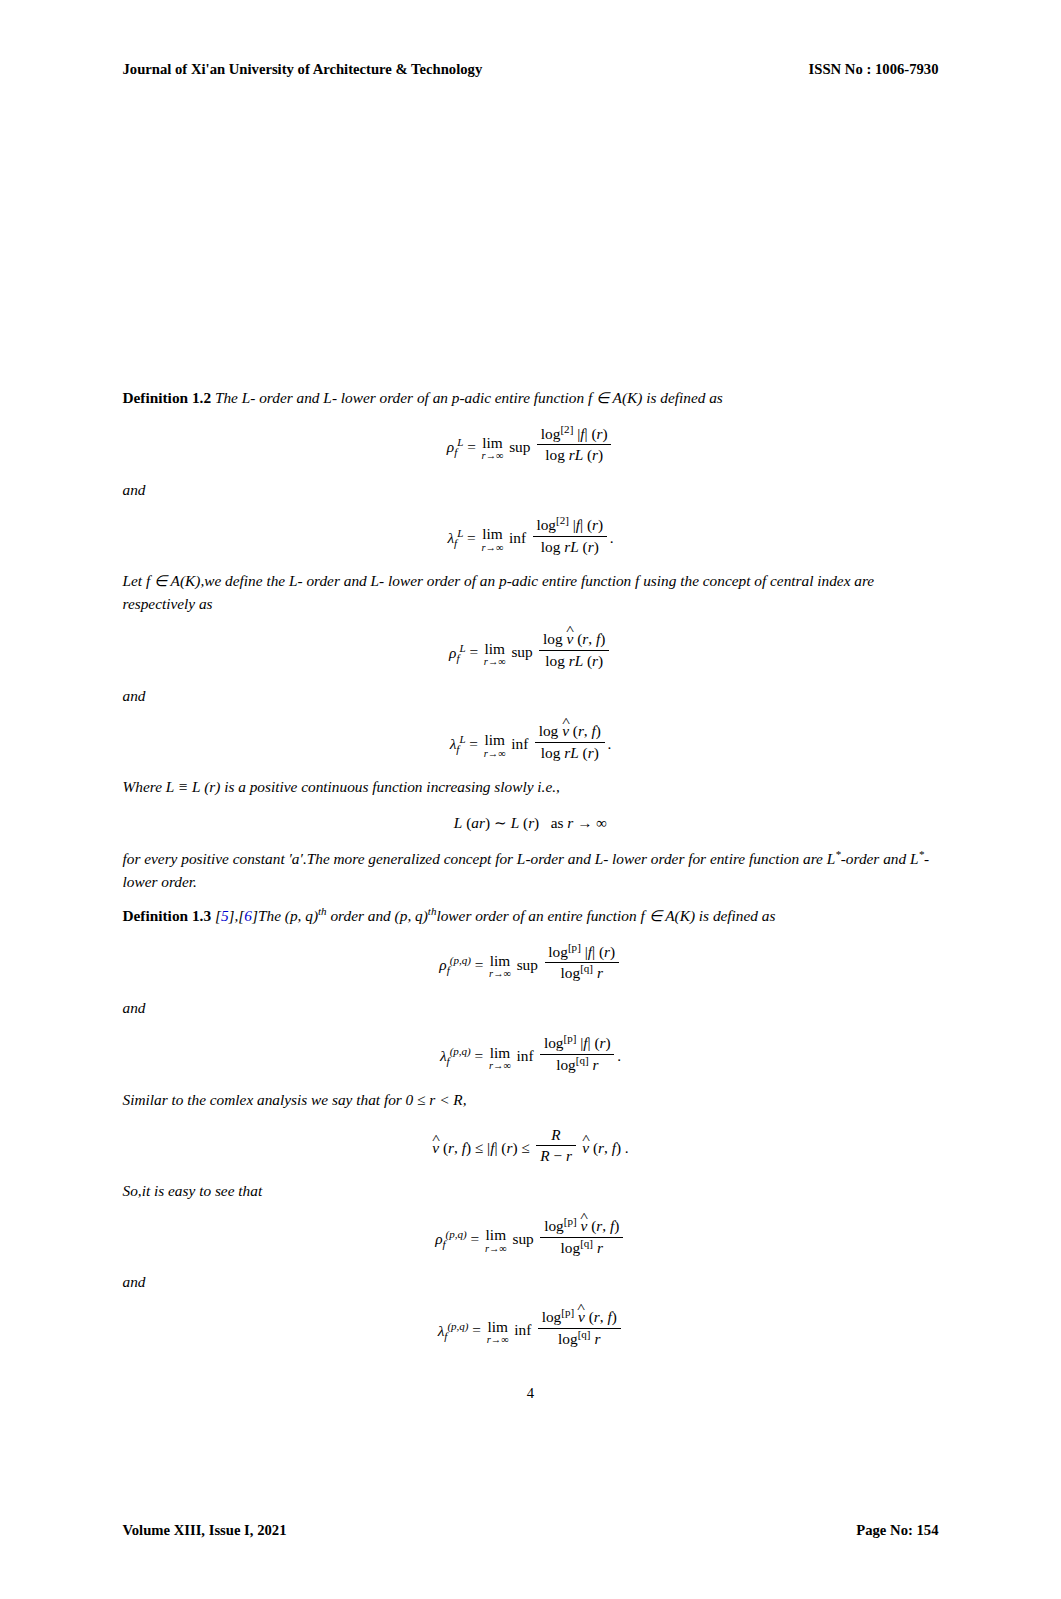Journal of Xi'an University of Architecture & Technology ISSN No : 1006-7930
Definition 1.2 The L- order and L- lower order of an p-adic entire function f ∈ A(K) is defined as
ρfL = lim r→∞ sup log[2] |f| (r) log rL (r)
and
λfL = lim r→∞ inf log[2] |f| (r) log rL (r) .
Let f ∈ A(K),we define the L- order and L- lower order of an p-adic entire function f using the concept of central index are respectively as
ρfL = lim r→∞ sup log ν (r, f) log rL (r)
and
λfL = lim r→∞ inf log ν (r, f) log rL (r) .
Where L ≡ L (r) is a positive continuous function increasing slowly i.e.,
L (ar) ∼ L (r) as r → ∞
for every positive constant ′a′.The more generalized concept for L-order and L- lower order for entire function are L*-order and L*- lower order.
Definition 1.3 [5],[6]The (p, q)th order and (p, q)thlower order of an entire function f ∈ A(K) is defined as
ρf(p,q) = lim r→∞ sup log[p] |f| (r) log[q] r
and
λf(p,q) = lim r→∞ inf log[p] |f| (r) log[q] r .
Similar to the comlex analysis we say that for 0 ≤ r < R,
ν (r, f) ≤ |f| (r) ≤ R R − r ν (r, f) .
So,it is easy to see that
ρf(p,q) = lim r→∞ sup log[p] ν (r, f) log[q] r
and
λf(p,q) = lim r→∞ inf log[p] ν (r, f) log[q] r
4
Volume XIII, Issue I, 2021 Page No: 154